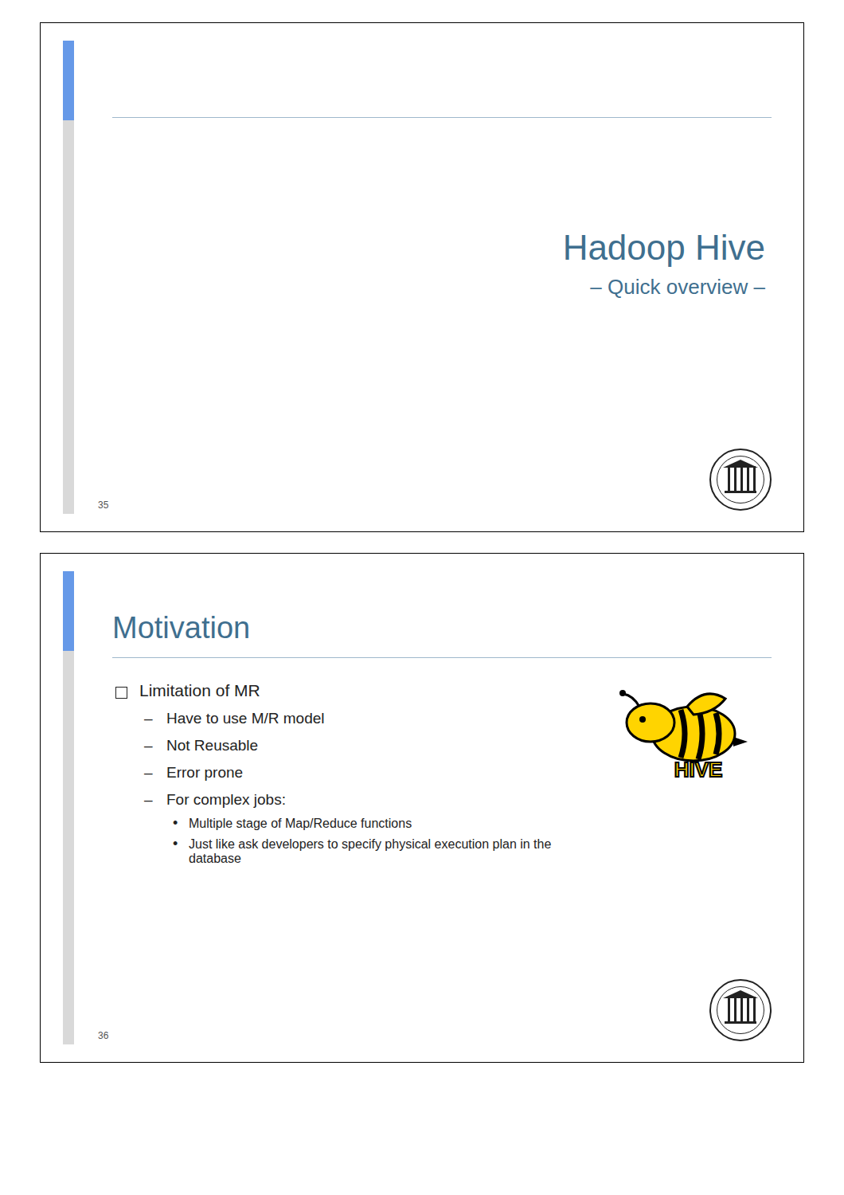Hadoop Hive
– Quick overview –
35
Motivation
Limitation of MR
Have to use M/R model
Not Reusable
Error prone
For complex jobs:
Multiple stage of Map/Reduce functions
Just like ask developers to specify physical execution plan in the database
HIVE
36